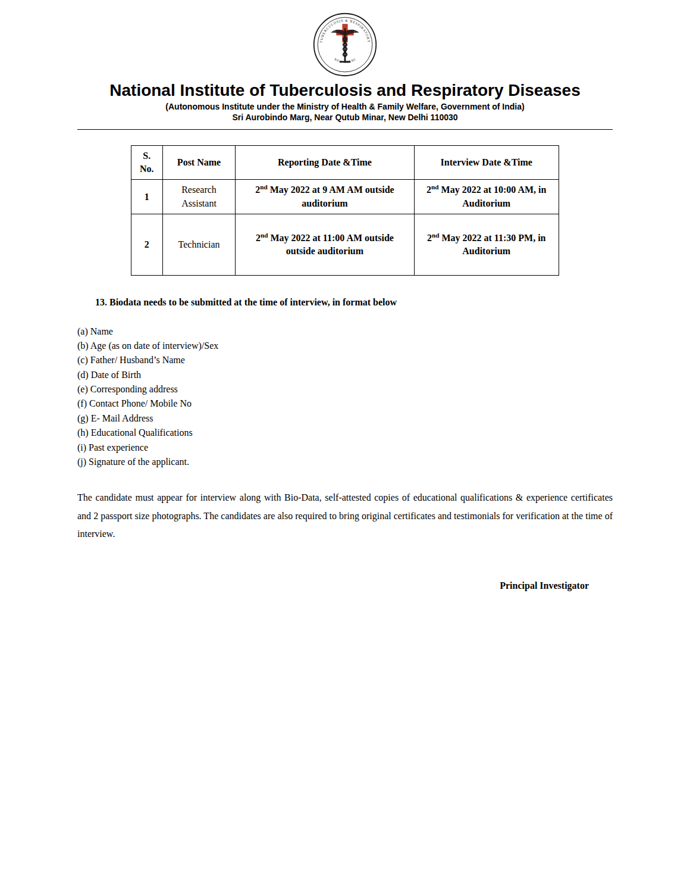TUBERCULOSIS & RESPIRATORY NEW DELHI
National Institute of Tuberculosis and Respiratory Diseases
(Autonomous Institute under the Ministry of Health & Family Welfare, Government of India)
Sri Aurobindo Marg, Near Qutub Minar, New Delhi 110030
| S. No. | Post Name | Reporting Date &Time | Interview Date &Time |
| --- | --- | --- | --- |
| 1 | Research Assistant | 2 nd May 2022 at 9 AM AM outside auditorium | 2 nd May 2022 at 10:00 AM, in Auditorium |
| 2 | Technician | 2 nd May 2022 at 11:00 AM outside outside auditorium | 2 nd May 2022 at 11:30 PM, in Auditorium |
13. Biodata needs to be submitted at the time of interview, in format below
(a) Name
(b) Age (as on date of interview)/Sex
(c) Father/ Husband’s Name
(d) Date of Birth
(e) Corresponding address
(f) Contact Phone/ Mobile No
(g) E- Mail Address
(h) Educational Qualifications
(i) Past experience
(j) Signature of the applicant.
The candidate must appear for interview along with Bio-Data, self-attested copies of educational qualifications & experience certificates and 2 passport size photographs. The candidates are also required to bring original certificates and testimonials for verification at the time of interview.
Principal Investigator